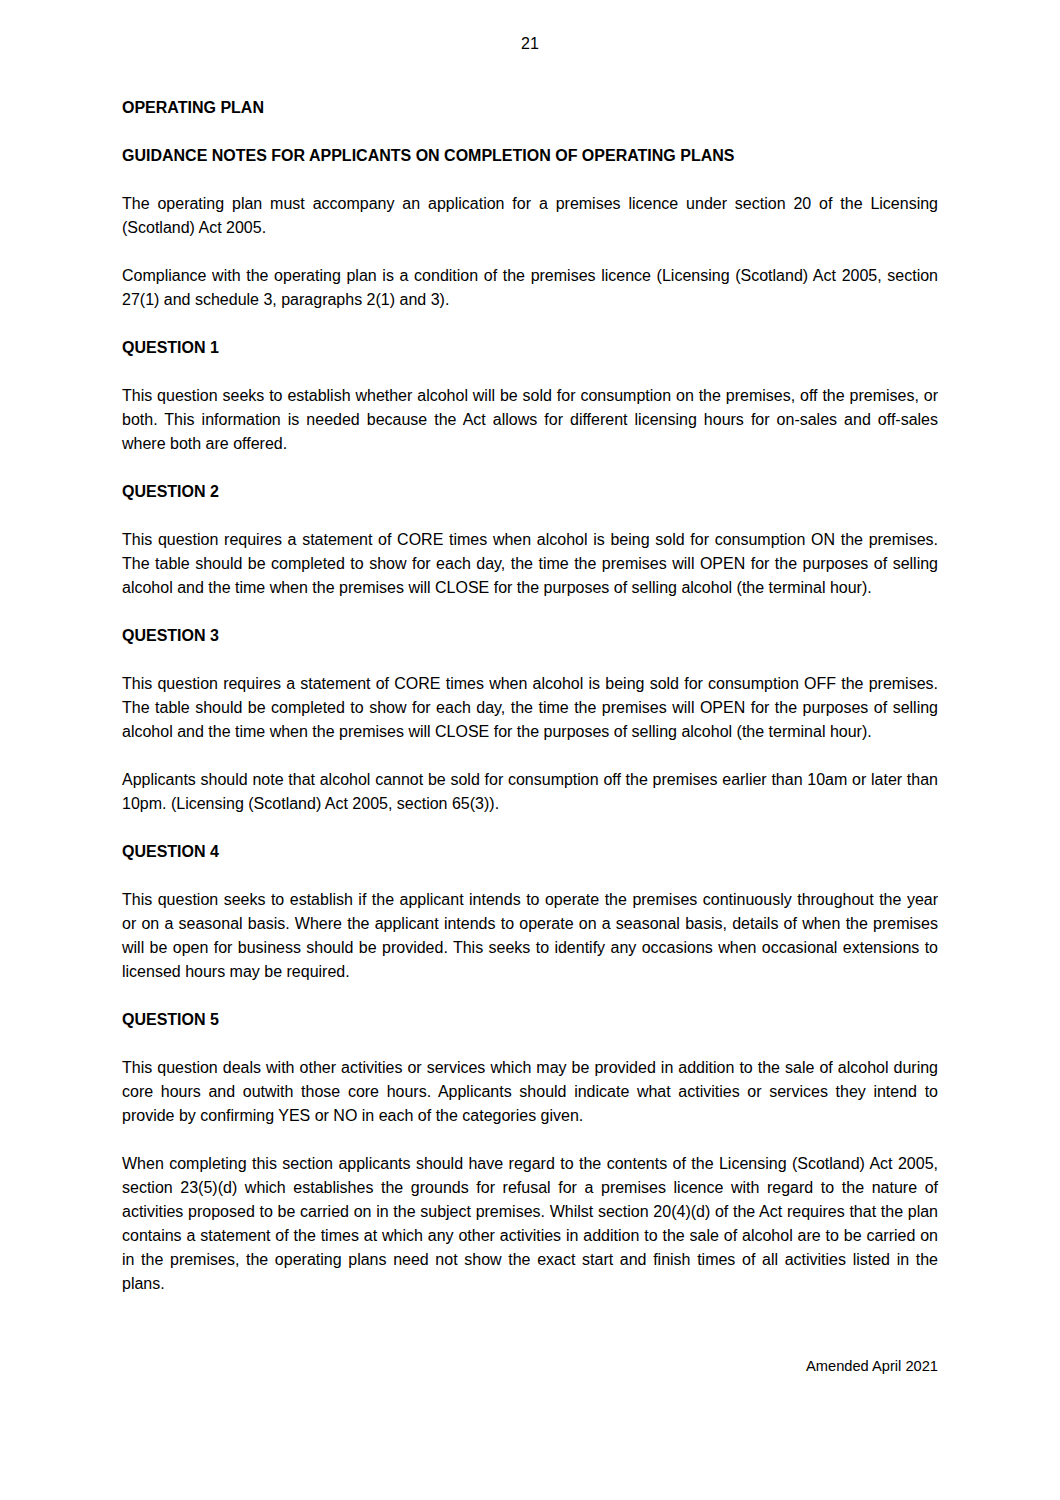21
OPERATING PLAN
GUIDANCE NOTES FOR APPLICANTS ON COMPLETION OF OPERATING PLANS
The operating plan must accompany an application for a premises licence under section 20 of the Licensing (Scotland) Act 2005.
Compliance with the operating plan is a condition of the premises licence (Licensing (Scotland) Act 2005, section 27(1) and schedule 3, paragraphs 2(1) and 3).
QUESTION 1
This question seeks to establish whether alcohol will be sold for consumption on the premises, off the premises, or both. This information is needed because the Act allows for different licensing hours for on-sales and off-sales where both are offered.
QUESTION 2
This question requires a statement of CORE times when alcohol is being sold for consumption ON the premises. The table should be completed to show for each day, the time the premises will OPEN for the purposes of selling alcohol and the time when the premises will CLOSE for the purposes of selling alcohol (the terminal hour).
QUESTION 3
This question requires a statement of CORE times when alcohol is being sold for consumption OFF the premises. The table should be completed to show for each day, the time the premises will OPEN for the purposes of selling alcohol and the time when the premises will CLOSE for the purposes of selling alcohol (the terminal hour).
Applicants should note that alcohol cannot be sold for consumption off the premises earlier than 10am or later than 10pm. (Licensing (Scotland) Act 2005, section 65(3)).
QUESTION 4
This question seeks to establish if the applicant intends to operate the premises continuously throughout the year or on a seasonal basis. Where the applicant intends to operate on a seasonal basis, details of when the premises will be open for business should be provided. This seeks to identify any occasions when occasional extensions to licensed hours may be required.
QUESTION 5
This question deals with other activities or services which may be provided in addition to the sale of alcohol during core hours and outwith those core hours. Applicants should indicate what activities or services they intend to provide by confirming YES or NO in each of the categories given.
When completing this section applicants should have regard to the contents of the Licensing (Scotland) Act 2005, section 23(5)(d) which establishes the grounds for refusal for a premises licence with regard to the nature of activities proposed to be carried on in the subject premises. Whilst section 20(4)(d) of the Act requires that the plan contains a statement of the times at which any other activities in addition to the sale of alcohol are to be carried on in the premises, the operating plans need not show the exact start and finish times of all activities listed in the plans.
Amended April 2021